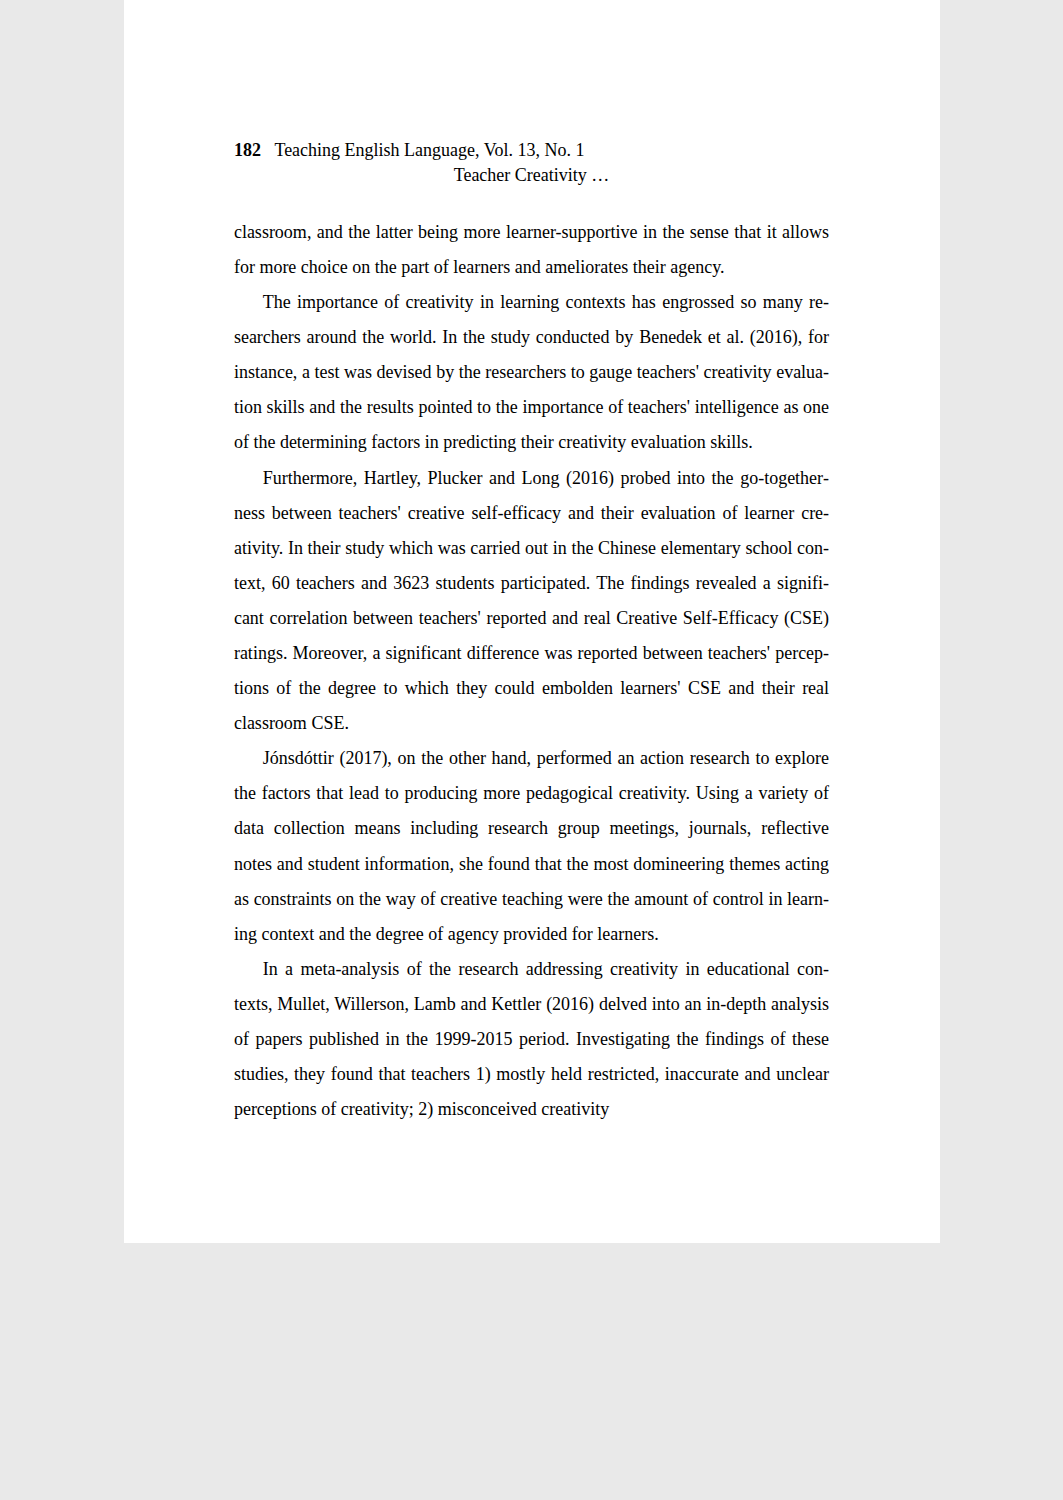182 Teaching English Language, Vol. 13, No. 1
Teacher Creativity …
classroom, and the latter being more learner-supportive in the sense that it allows for more choice on the part of learners and ameliorates their agency.
The importance of creativity in learning contexts has engrossed so many researchers around the world. In the study conducted by Benedek et al. (2016), for instance, a test was devised by the researchers to gauge teachers' creativity evaluation skills and the results pointed to the importance of teachers' intelligence as one of the determining factors in predicting their creativity evaluation skills.
Furthermore, Hartley, Plucker and Long (2016) probed into the go-togetherness between teachers' creative self-efficacy and their evaluation of learner creativity. In their study which was carried out in the Chinese elementary school context, 60 teachers and 3623 students participated. The findings revealed a significant correlation between teachers' reported and real Creative Self-Efficacy (CSE) ratings. Moreover, a significant difference was reported between teachers' perceptions of the degree to which they could embolden learners' CSE and their real classroom CSE.
Jónsdóttir (2017), on the other hand, performed an action research to explore the factors that lead to producing more pedagogical creativity. Using a variety of data collection means including research group meetings, journals, reflective notes and student information, she found that the most domineering themes acting as constraints on the way of creative teaching were the amount of control in learning context and the degree of agency provided for learners.
In a meta-analysis of the research addressing creativity in educational contexts, Mullet, Willerson, Lamb and Kettler (2016) delved into an in-depth analysis of papers published in the 1999-2015 period. Investigating the findings of these studies, they found that teachers 1) mostly held restricted, inaccurate and unclear perceptions of creativity; 2) misconceived creativity